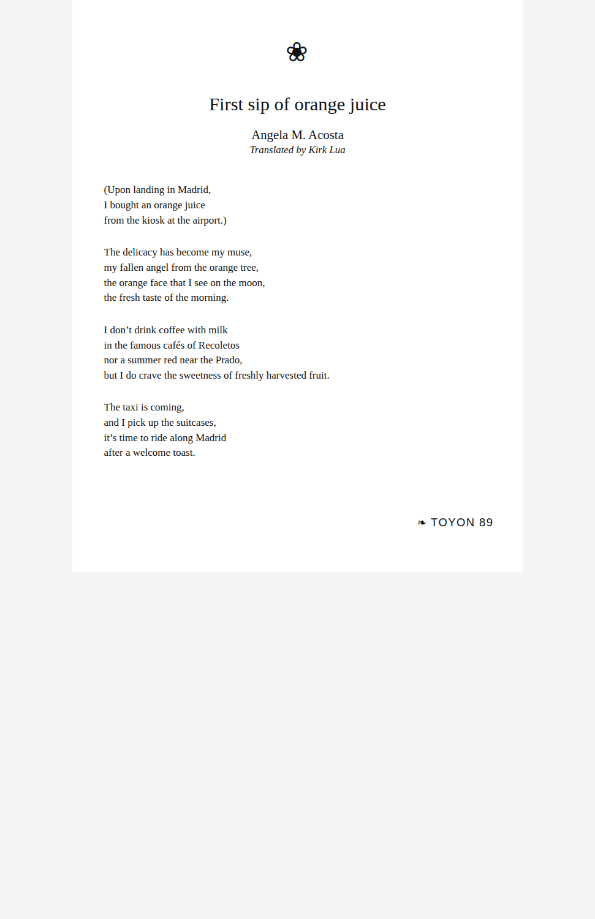❀
First sip of orange juice
Angela M. Acosta Translated by Kirk Lua
(Upon landing in Madrid,
I bought an orange juice
from the kiosk at the airport.)
The delicacy has become my muse,
my fallen angel from the orange tree,
the orange face that I see on the moon,
the fresh taste of the morning.
I don’t drink coffee with milk
in the famous cafés of Recoletos
nor a summer red near the Prado,
but I do crave the sweetness of freshly harvested fruit.
The taxi is coming,
and I pick up the suitcases,
it’s time to ride along Madrid
after a welcome toast.
❧TOYON 89